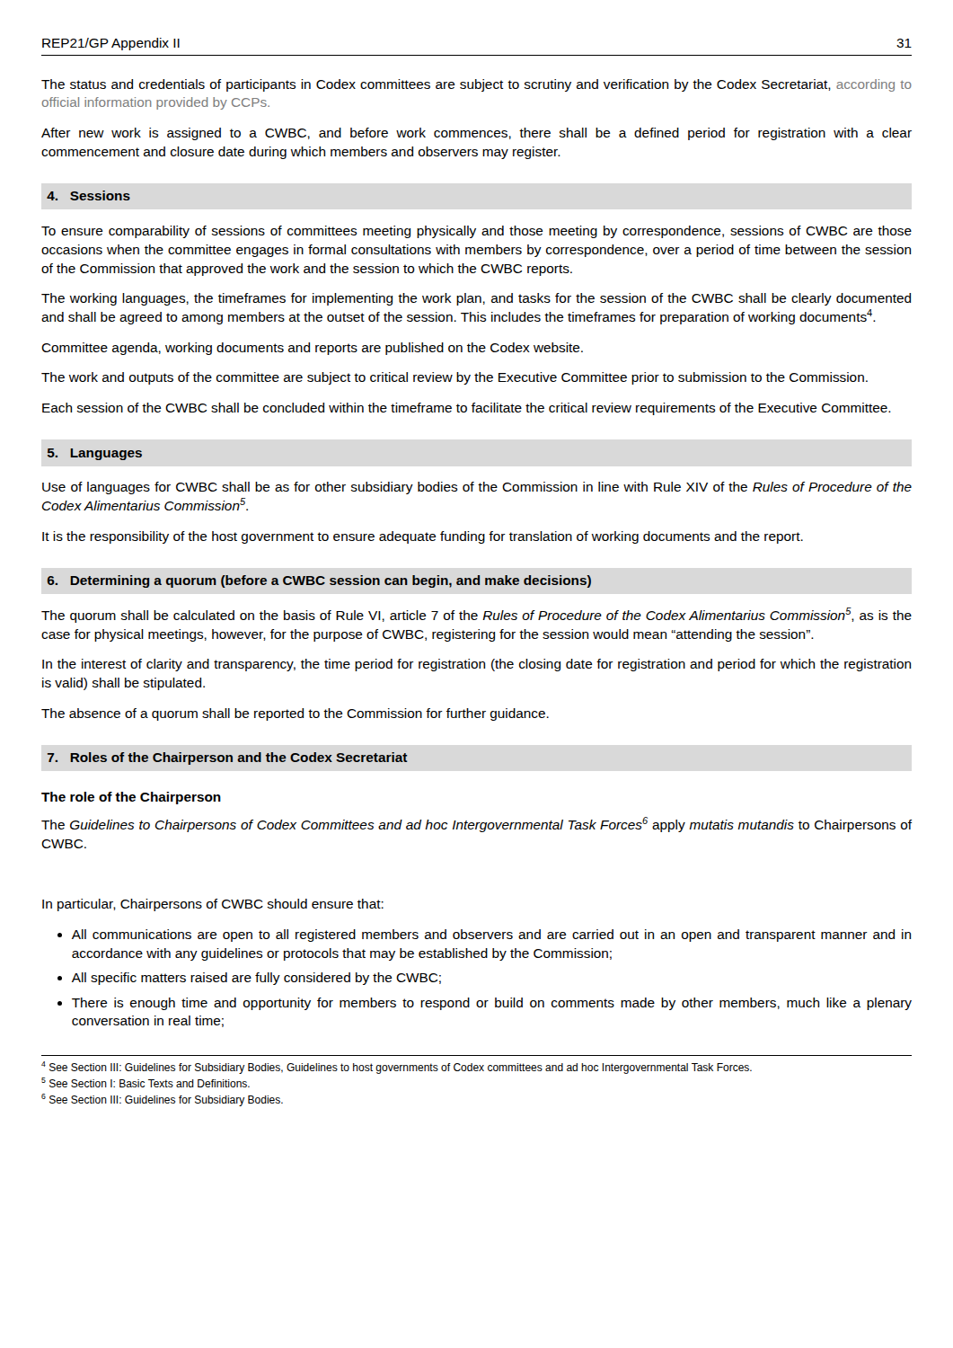REP21/GP Appendix II 31
The status and credentials of participants in Codex committees are subject to scrutiny and verification by the Codex Secretariat, according to official information provided by CCPs.
After new work is assigned to a CWBC, and before work commences, there shall be a defined period for registration with a clear commencement and closure date during which members and observers may register.
4. Sessions
To ensure comparability of sessions of committees meeting physically and those meeting by correspondence, sessions of CWBC are those occasions when the committee engages in formal consultations with members by correspondence, over a period of time between the session of the Commission that approved the work and the session to which the CWBC reports.
The working languages, the timeframes for implementing the work plan, and tasks for the session of the CWBC shall be clearly documented and shall be agreed to among members at the outset of the session. This includes the timeframes for preparation of working documents4.
Committee agenda, working documents and reports are published on the Codex website.
The work and outputs of the committee are subject to critical review by the Executive Committee prior to submission to the Commission.
Each session of the CWBC shall be concluded within the timeframe to facilitate the critical review requirements of the Executive Committee.
5. Languages
Use of languages for CWBC shall be as for other subsidiary bodies of the Commission in line with Rule XIV of the Rules of Procedure of the Codex Alimentarius Commission5.
It is the responsibility of the host government to ensure adequate funding for translation of working documents and the report.
6. Determining a quorum (before a CWBC session can begin, and make decisions)
The quorum shall be calculated on the basis of Rule VI, article 7 of the Rules of Procedure of the Codex Alimentarius Commission5, as is the case for physical meetings, however, for the purpose of CWBC, registering for the session would mean “attending the session”.
In the interest of clarity and transparency, the time period for registration (the closing date for registration and period for which the registration is valid) shall be stipulated.
The absence of a quorum shall be reported to the Commission for further guidance.
7. Roles of the Chairperson and the Codex Secretariat
The role of the Chairperson
The Guidelines to Chairpersons of Codex Committees and ad hoc Intergovernmental Task Forces6 apply mutatis mutandis to Chairpersons of CWBC.
In particular, Chairpersons of CWBC should ensure that:
All communications are open to all registered members and observers and are carried out in an open and transparent manner and in accordance with any guidelines or protocols that may be established by the Commission;
All specific matters raised are fully considered by the CWBC;
There is enough time and opportunity for members to respond or build on comments made by other members, much like a plenary conversation in real time;
4 See Section III: Guidelines for Subsidiary Bodies, Guidelines to host governments of Codex committees and ad hoc Intergovernmental Task Forces.
5 See Section I: Basic Texts and Definitions.
6 See Section III: Guidelines for Subsidiary Bodies.